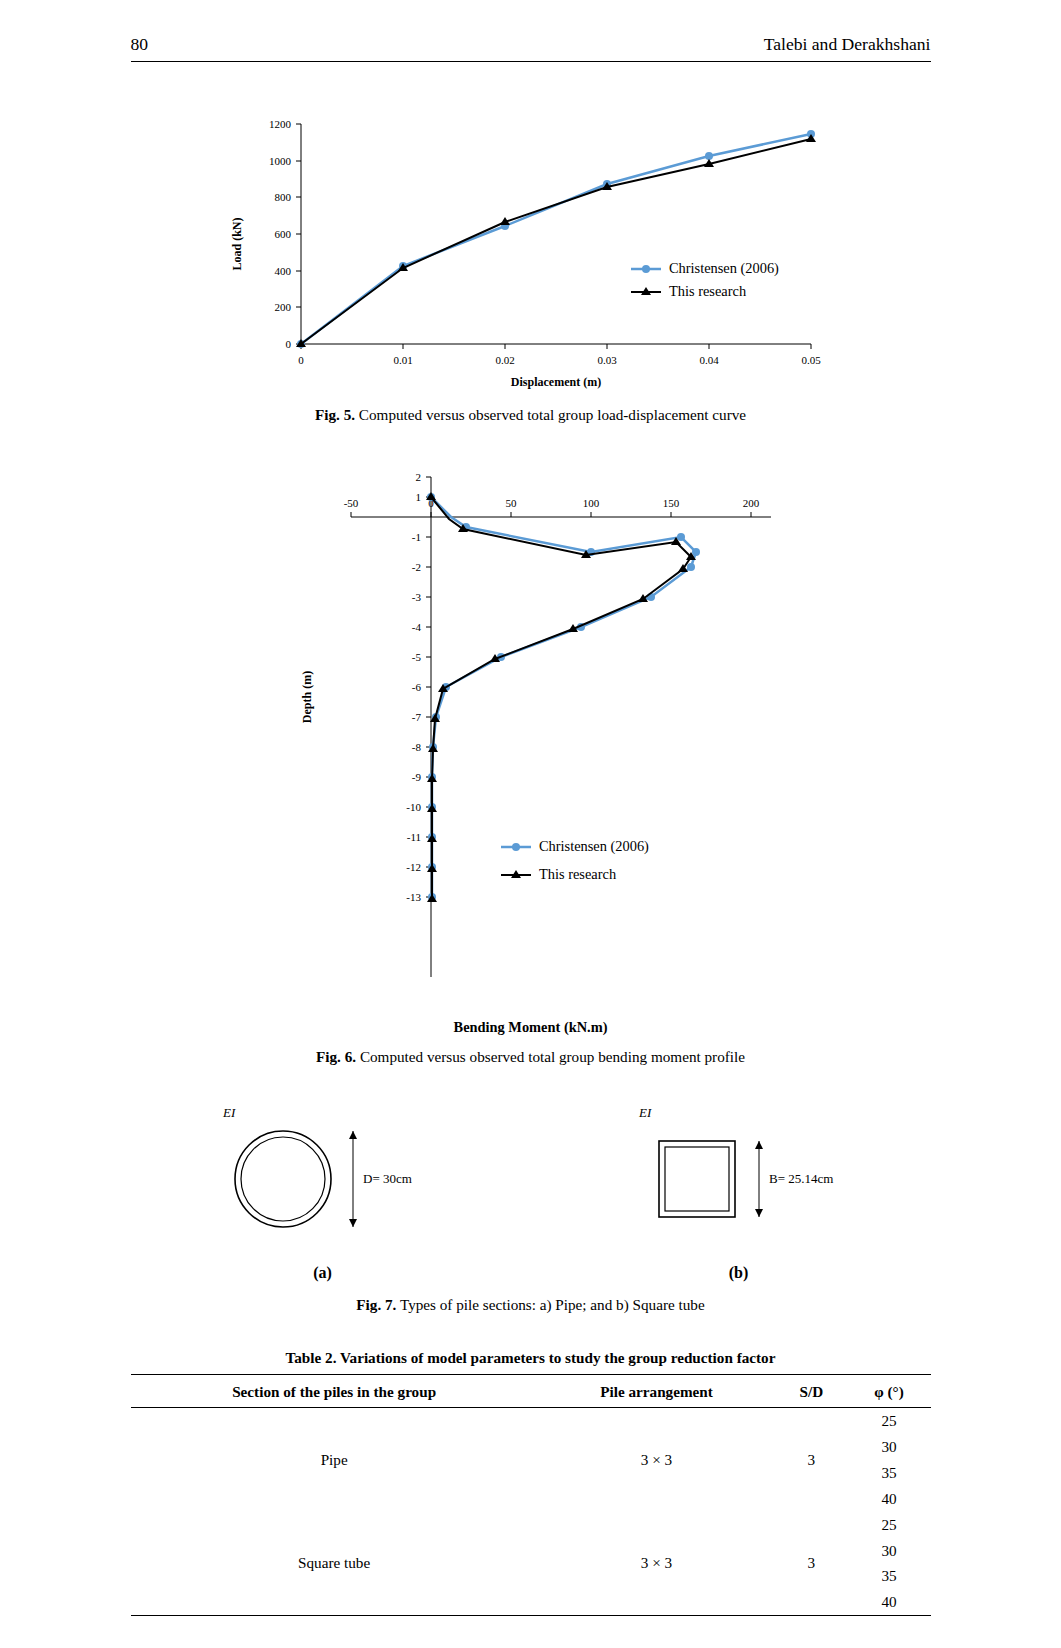80 Talebi and Derakhshani
0 200 400 600 800 1000 1200 Load (kN) 0 0.01 0.02 0.03 0.04 0.05 Displacement (m) Christensen (2006) This research
Fig. 5. Computed versus observed total group load-displacement curve
-50 0 50 100 150 200 2 1 -1 -2 -3 -4 -5 -6 -7 -8 -9 -10 -11 -12 -13 Depth (m) Christensen (2006) This research
Bending Moment (kN.m)
Fig. 6. Computed versus observed total group bending moment profile
EI D= 30cm
(a)
EI B= 25.14cm
(b)
Fig. 7. Types of pile sections: a) Pipe; and b) Square tube
Table 2. Variations of model parameters to study the group reduction factor
| Section of the piles in the group | Pile arrangement | S/D | φ (°) |
| --- | --- | --- | --- |
| Pipe | 3 × 3 | 3 | 25 |
| 30 |
| 35 |
| 40 |
| Square tube | 3 × 3 | 3 | 25 |
| 30 |
| 35 |
| 40 |